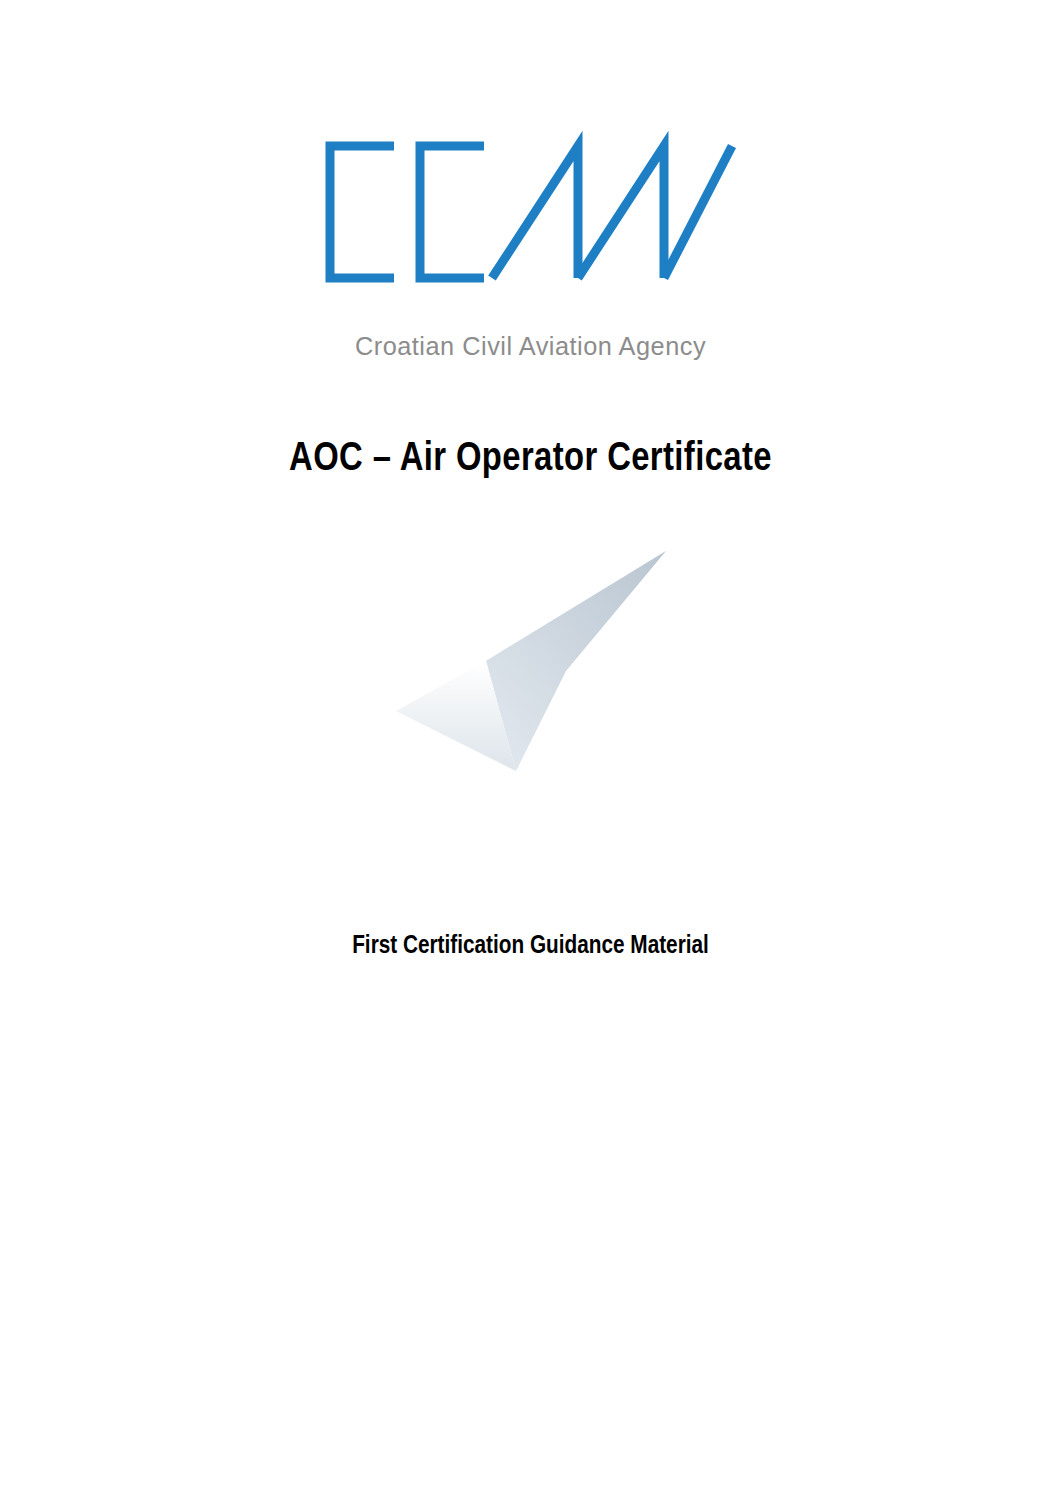Croatian Civil Aviation Agency
AOC – Air Operator Certificate
First Certification Guidance Material